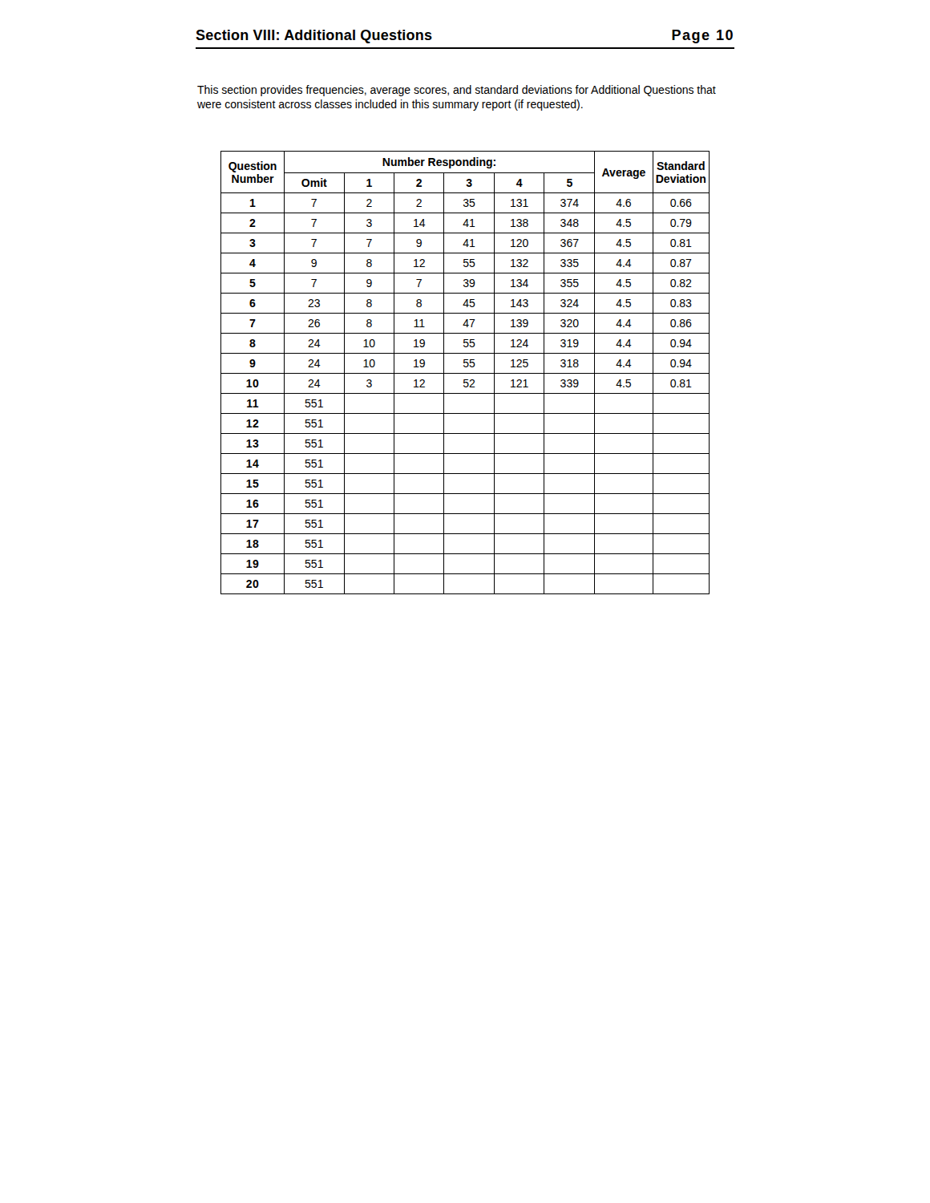Section VIII: Additional Questions
Page 10
This section provides frequencies, average scores, and standard deviations for Additional Questions that were consistent across classes included in this summary report (if requested).
| Question Number | Number Responding: | Average | Standard Deviation |
| --- | --- | --- | --- |
| Omit | 1 | 2 | 3 | 4 | 5 |
| 1 | 7 | 2 | 2 | 35 | 131 | 374 | 4.6 | 0.66 |
| 2 | 7 | 3 | 14 | 41 | 138 | 348 | 4.5 | 0.79 |
| 3 | 7 | 7 | 9 | 41 | 120 | 367 | 4.5 | 0.81 |
| 4 | 9 | 8 | 12 | 55 | 132 | 335 | 4.4 | 0.87 |
| 5 | 7 | 9 | 7 | 39 | 134 | 355 | 4.5 | 0.82 |
| 6 | 23 | 8 | 8 | 45 | 143 | 324 | 4.5 | 0.83 |
| 7 | 26 | 8 | 11 | 47 | 139 | 320 | 4.4 | 0.86 |
| 8 | 24 | 10 | 19 | 55 | 124 | 319 | 4.4 | 0.94 |
| 9 | 24 | 10 | 19 | 55 | 125 | 318 | 4.4 | 0.94 |
| 10 | 24 | 3 | 12 | 52 | 121 | 339 | 4.5 | 0.81 |
| 11 | 551 | | | | | | | |
| 12 | 551 | | | | | | | |
| 13 | 551 | | | | | | | |
| 14 | 551 | | | | | | | |
| 15 | 551 | | | | | | | |
| 16 | 551 | | | | | | | |
| 17 | 551 | | | | | | | |
| 18 | 551 | | | | | | | |
| 19 | 551 | | | | | | | |
| 20 | 551 | | | | | | | |